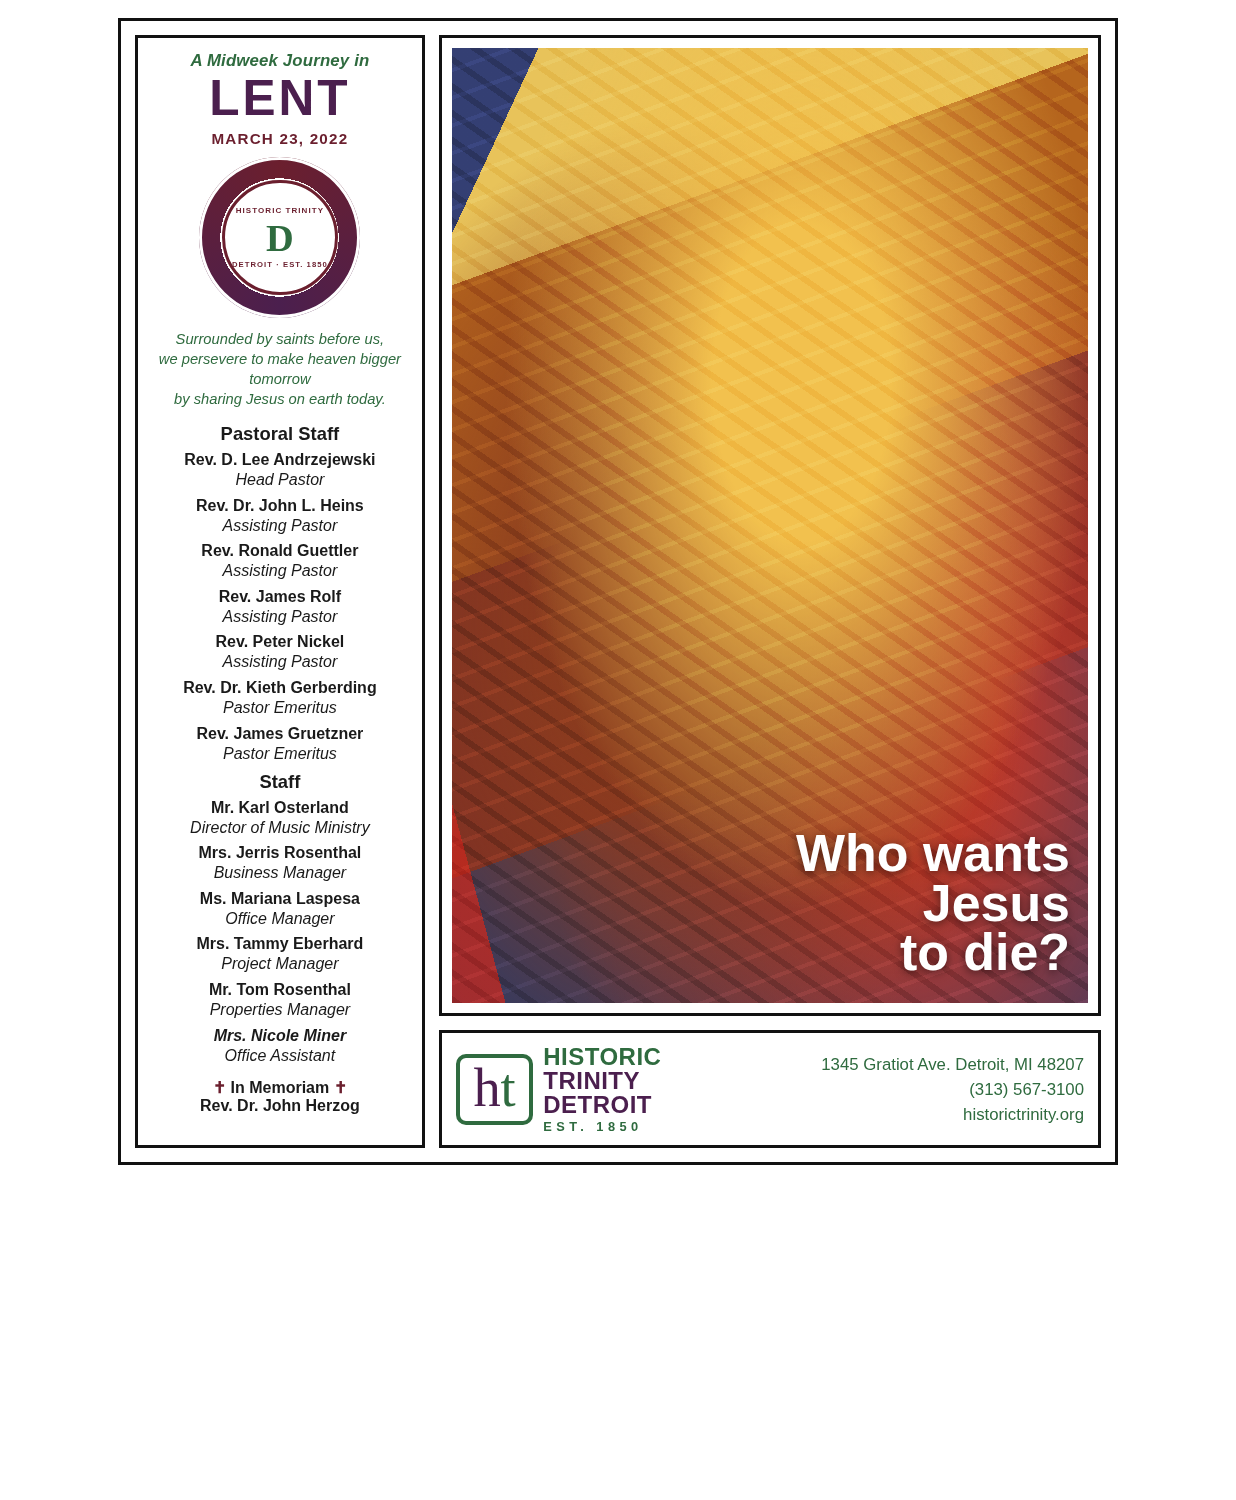A Midweek Journey in
LENT
MARCH 23, 2022
Historic Trinity D Detroit · est. 1850
Surrounded by saints before us,
we persevere to make heaven bigger tomorrow
by sharing Jesus on earth today.
Pastoral Staff
Rev. D. Lee Andrzejewski Head Pastor
Rev. Dr. John L. Heins Assisting Pastor
Rev. Ronald Guettler Assisting Pastor
Rev. James Rolf Assisting Pastor
Rev. Peter Nickel Assisting Pastor
Rev. Dr. Kieth Gerberding Pastor Emeritus
Rev. James Gruetzner Pastor Emeritus
Staff
Mr. Karl Osterland Director of Music Ministry
Mrs. Jerris Rosenthal Business Manager
Ms. Mariana Laspesa Office Manager
Mrs. Tammy Eberhard Project Manager
Mr. Tom Rosenthal Properties Manager
Mrs. Nicole Miner Office Assistant
✝ In Memoriam ✝ Rev. Dr. John Herzog
Who wants Jesus to die?
ht
HISTORIC TRINITY DETROIT EST. 1850
1345 Gratiot Ave. Detroit, MI 48207
(313) 567-3100
historictrinity.org